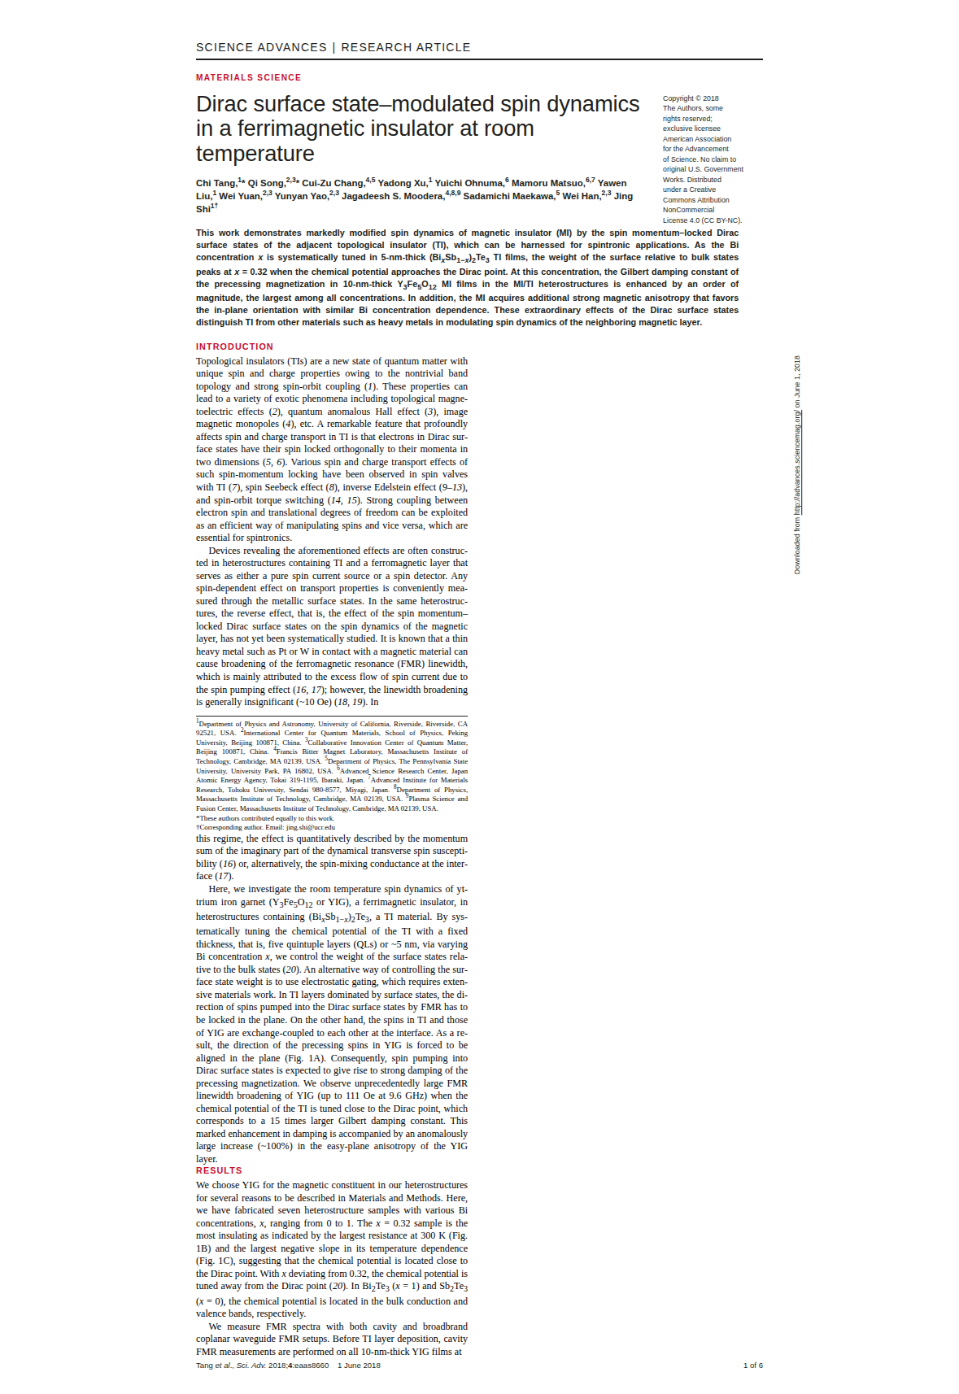SCIENCE ADVANCES|RESEARCH ARTICLE
Materials Science
Dirac surface state–modulated spin dynamics in a ferrimagnetic insulator at room temperature
Chi Tang,1* Qi Song,2,3* Cui-Zu Chang,4,5 Yadong Xu,1 Yuichi Ohnuma,6 Mamoru Matsuo,6,7 Yawen Liu,1 Wei Yuan,2,3 Yunyan Yao,2,3 Jagadeesh S. Moodera,4,8,9 Sadamichi Maekawa,5 Wei Han,2,3 Jing Shi1†
Copyright © 2018
The Authors, some
rights reserved;
exclusive licensee
American Association
for the Advancement
of Science. No claim to
original U.S. Government
Works. Distributed
under a Creative
Commons Attribution
NonCommercial
License 4.0 (CC BY-NC).
This work demonstrates markedly modified spin dynamics of magnetic insulator (MI) by the spin momentum–locked Dirac surface states of the adjacent topological insulator (TI), which can be harnessed for spintronic applications. As the Bi concentration x is systematically tuned in 5-nm-thick (BixSb1−x)2Te3 TI films, the weight of the surface relative to bulk states peaks at x = 0.32 when the chemical potential approaches the Dirac point. At this concentration, the Gilbert damping constant of the precessing magnetization in 10-nm-thick Y3Fe5O12 MI films in the MI/TI heterostructures is enhanced by an order of magnitude, the largest among all concentrations. In addition, the MI acquires additional strong magnetic anisotropy that favors the in-plane orientation with similar Bi concentration dependence. These extraordinary effects of the Dirac surface states distinguish TI from other materials such as heavy metals in modulating spin dynamics of the neighboring magnetic layer.
Introduction
Topological insulators (TIs) are a new state of quantum matter with unique spin and charge properties owing to the nontrivial band topology and strong spin-orbit coupling (1). These properties can lead to a variety of exotic phenomena including topological magnetoelectric effects (2), quantum anomalous Hall effect (3), image magnetic monopoles (4), etc. A remarkable feature that profoundly affects spin and charge transport in TI is that electrons in Dirac surface states have their spin locked orthogonally to their momenta in two dimensions (5, 6). Various spin and charge transport effects of such spin-momentum locking have been observed in spin valves with TI (7), spin Seebeck effect (8), inverse Edelstein effect (9–13), and spin-orbit torque switching (14, 15). Strong coupling between electron spin and translational degrees of freedom can be exploited as an efficient way of manipulating spins and vice versa, which are essential for spintronics.
Devices revealing the aforementioned effects are often constructed in heterostructures containing TI and a ferromagnetic layer that serves as either a pure spin current source or a spin detector. Any spin-dependent effect on transport properties is conveniently measured through the metallic surface states. In the same heterostructures, the reverse effect, that is, the effect of the spin momentum–locked Dirac surface states on the spin dynamics of the magnetic layer, has not yet been systematically studied. It is known that a thin heavy metal such as Pt or W in contact with a magnetic material can cause broadening of the ferromagnetic resonance (FMR) linewidth, which is mainly attributed to the excess flow of spin current due to the spin pumping effect (16, 17); however, the linewidth broadening is generally insignificant (~10 Oe) (18, 19). In
1Department of Physics and Astronomy, University of California, Riverside, Riverside, CA 92521, USA. 2International Center for Quantum Materials, School of Physics, Peking University, Beijing 100871, China. 3Collaborative Innovation Center of Quantum Matter, Beijing 100871, China. 4Francis Bitter Magnet Laboratory, Massachusetts Institute of Technology, Cambridge, MA 02139, USA. 5Department of Physics, The Pennsylvania State University, University Park, PA 16802, USA. 6Advanced Science Research Center, Japan Atomic Energy Agency, Tokai 319-1195, Ibaraki, Japan. 7Advanced Institute for Materials Research, Tohoku University, Sendai 980-8577, Miyagi, Japan. 8Department of Physics, Massachusetts Institute of Technology, Cambridge, MA 02139, USA. 9Plasma Science and Fusion Center, Massachusetts Institute of Technology, Cambridge, MA 02139, USA.
*These authors contributed equally to this work.
†Corresponding author. Email: jing.shi@ucr.edu
this regime, the effect is quantitatively described by the momentum sum of the imaginary part of the dynamical transverse spin susceptibility (16) or, alternatively, the spin-mixing conductance at the interface (17).
Here, we investigate the room temperature spin dynamics of yttrium iron garnet (Y3Fe5O12 or YIG), a ferrimagnetic insulator, in heterostructures containing (BixSb1−x)2Te3, a TI material. By systematically tuning the chemical potential of the TI with a fixed thickness, that is, five quintuple layers (QLs) or ~5 nm, via varying Bi concentration x, we control the weight of the surface states relative to the bulk states (20). An alternative way of controlling the surface state weight is to use electrostatic gating, which requires extensive materials work. In TI layers dominated by surface states, the direction of spins pumped into the Dirac surface states by FMR has to be locked in the plane. On the other hand, the spins in TI and those of YIG are exchange-coupled to each other at the interface. As a result, the direction of the precessing spins in YIG is forced to be aligned in the plane (Fig. 1A). Consequently, spin pumping into Dirac surface states is expected to give rise to strong damping of the precessing magnetization. We observe unprecedentedly large FMR linewidth broadening of YIG (up to 111 Oe at 9.6 GHz) when the chemical potential of the TI is tuned close to the Dirac point, which corresponds to a 15 times larger Gilbert damping constant. This marked enhancement in damping is accompanied by an anomalously large increase (~100%) in the easy-plane anisotropy of the YIG layer.
Results
We choose YIG for the magnetic constituent in our heterostructures for several reasons to be described in Materials and Methods. Here, we have fabricated seven heterostructure samples with various Bi concentrations, x, ranging from 0 to 1. The x = 0.32 sample is the most insulating as indicated by the largest resistance at 300 K (Fig. 1B) and the largest negative slope in its temperature dependence (Fig. 1C), suggesting that the chemical potential is located close to the Dirac point. With x deviating from 0.32, the chemical potential is tuned away from the Dirac point (20). In Bi2Te3 (x = 1) and Sb2Te3 (x = 0), the chemical potential is located in the bulk conduction and valence bands, respectively.
We measure FMR spectra with both cavity and broadbrand coplanar waveguide FMR setups. Before TI layer deposition, cavity FMR measurements are performed on all 10-nm-thick YIG films at
Downloaded from http://advances.sciencemag.org/ on June 1, 2018
Tang et al., Sci. Adv. 2018;4:eaas8660 1 June 2018
1 of 6